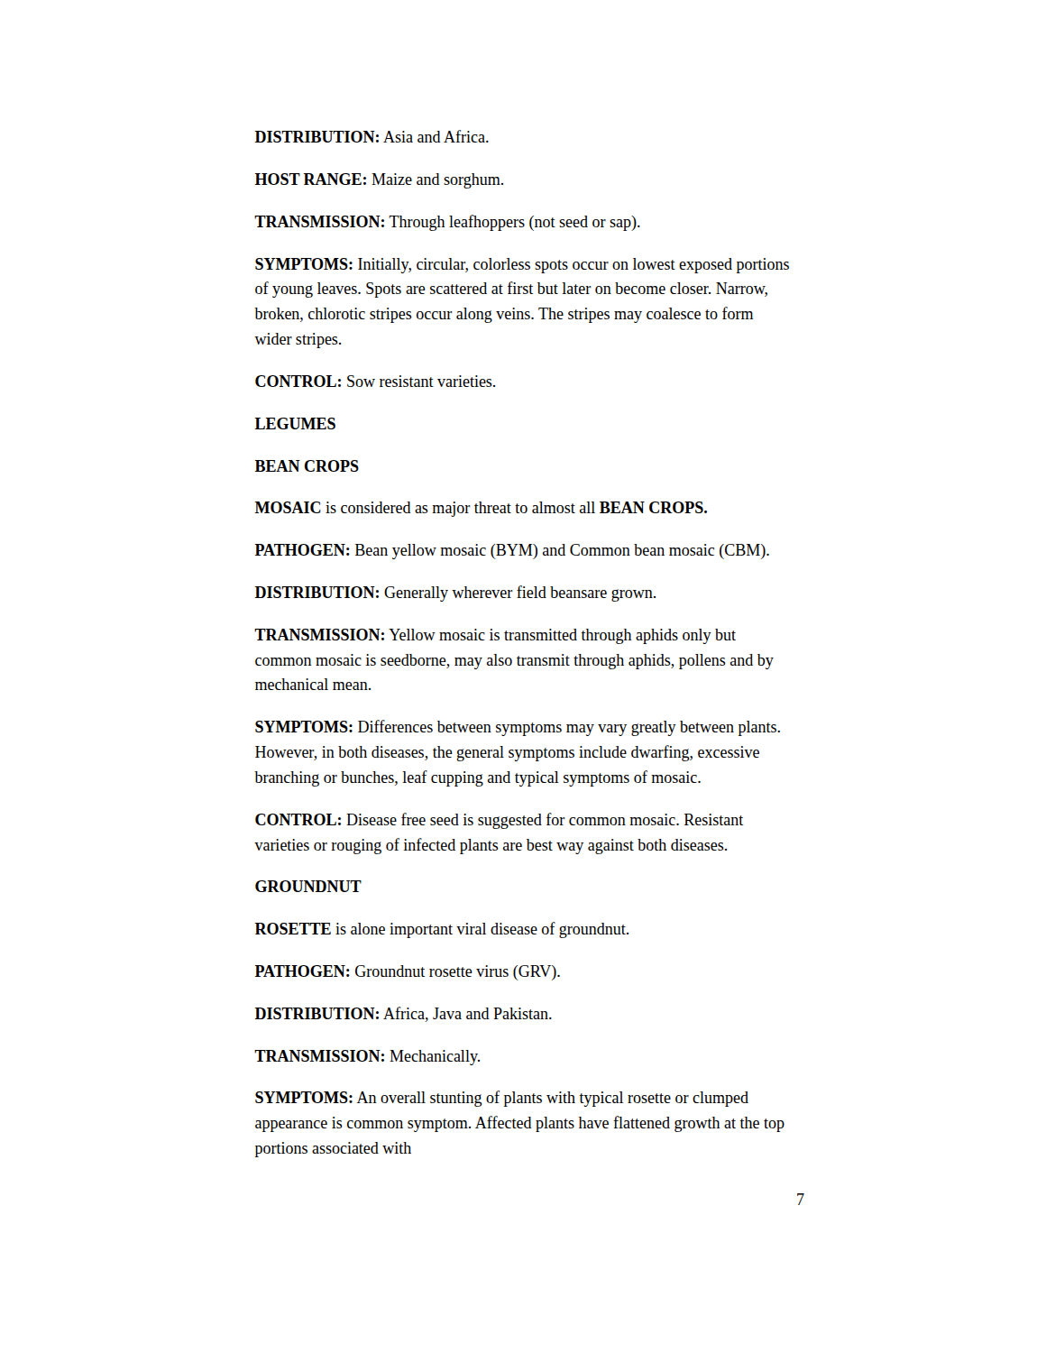DISTRIBUTION: Asia and Africa.
HOST RANGE: Maize and sorghum.
TRANSMISSION: Through leafhoppers (not seed or sap).
SYMPTOMS: Initially, circular, colorless spots occur on lowest exposed portions of young leaves. Spots are scattered at first but later on become closer. Narrow, broken, chlorotic stripes occur along veins. The stripes may coalesce to form wider stripes.
CONTROL: Sow resistant varieties.
LEGUMES
BEAN CROPS
MOSAIC is considered as major threat to almost all BEAN CROPS.
PATHOGEN: Bean yellow mosaic (BYM) and Common bean mosaic (CBM).
DISTRIBUTION: Generally wherever field beansare grown.
TRANSMISSION: Yellow mosaic is transmitted through aphids only but common mosaic is seedborne, may also transmit through aphids, pollens and by mechanical mean.
SYMPTOMS: Differences between symptoms may vary greatly between plants. However, in both diseases, the general symptoms include dwarfing, excessive branching or bunches, leaf cupping and typical symptoms of mosaic.
CONTROL: Disease free seed is suggested for common mosaic. Resistant varieties or rouging of infected plants are best way against both diseases.
GROUNDNUT
ROSETTE is alone important viral disease of groundnut.
PATHOGEN: Groundnut rosette virus (GRV).
DISTRIBUTION: Africa, Java and Pakistan.
TRANSMISSION: Mechanically.
SYMPTOMS: An overall stunting of plants with typical rosette or clumped appearance is common symptom. Affected plants have flattened growth at the top portions associated with
7